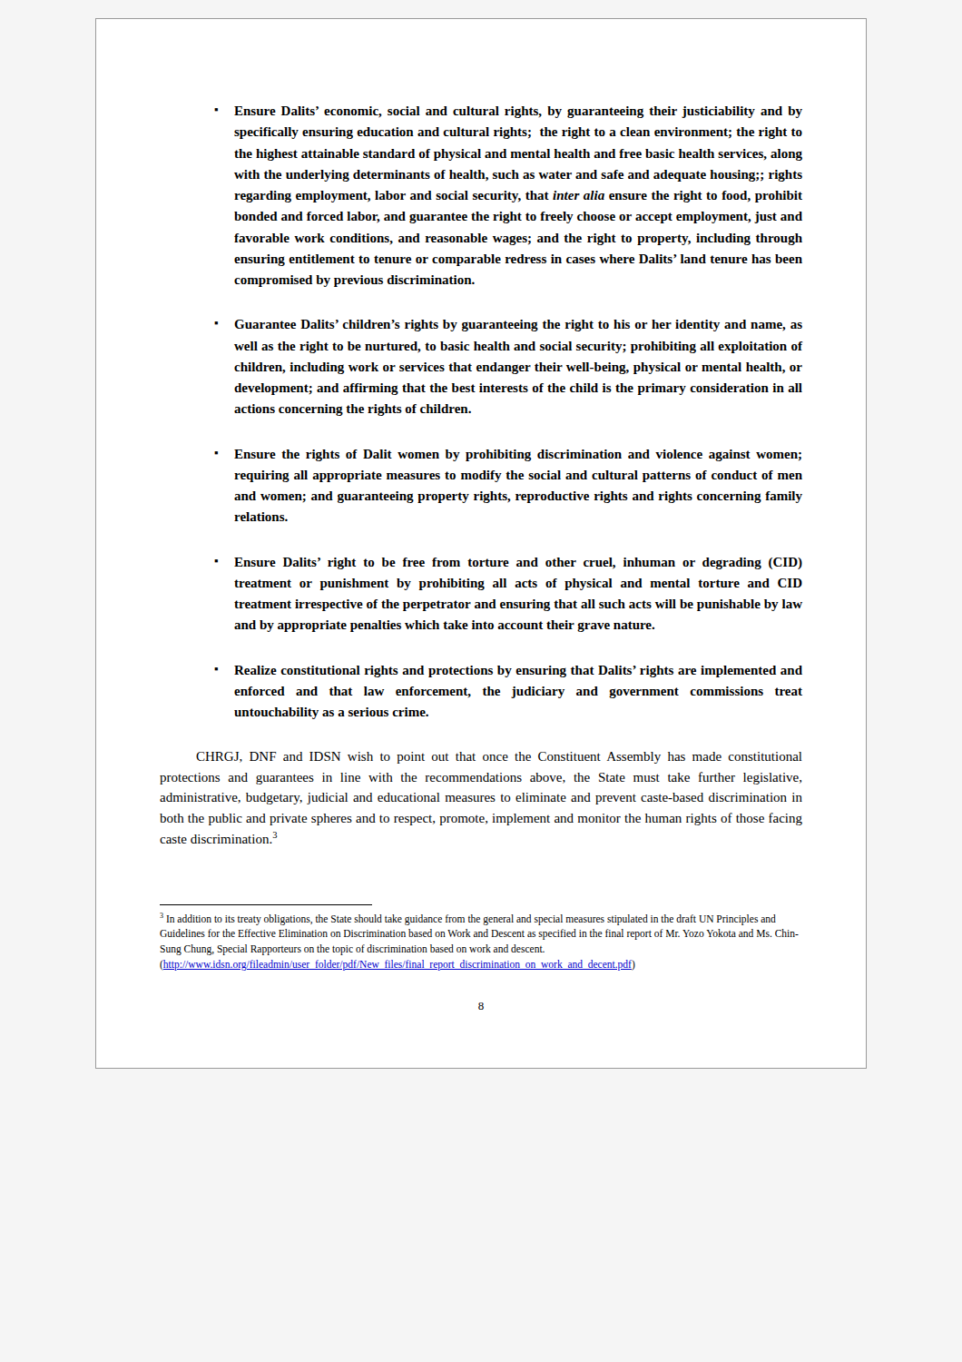Ensure Dalits’ economic, social and cultural rights, by guaranteeing their justiciability and by specifically ensuring education and cultural rights; the right to a clean environment; the right to the highest attainable standard of physical and mental health and free basic health services, along with the underlying determinants of health, such as water and safe and adequate housing;; rights regarding employment, labor and social security, that inter alia ensure the right to food, prohibit bonded and forced labor, and guarantee the right to freely choose or accept employment, just and favorable work conditions, and reasonable wages; and the right to property, including through ensuring entitlement to tenure or comparable redress in cases where Dalits’ land tenure has been compromised by previous discrimination.
Guarantee Dalits’ children’s rights by guaranteeing the right to his or her identity and name, as well as the right to be nurtured, to basic health and social security; prohibiting all exploitation of children, including work or services that endanger their well-being, physical or mental health, or development; and affirming that the best interests of the child is the primary consideration in all actions concerning the rights of children.
Ensure the rights of Dalit women by prohibiting discrimination and violence against women; requiring all appropriate measures to modify the social and cultural patterns of conduct of men and women; and guaranteeing property rights, reproductive rights and rights concerning family relations.
Ensure Dalits’ right to be free from torture and other cruel, inhuman or degrading (CID) treatment or punishment by prohibiting all acts of physical and mental torture and CID treatment irrespective of the perpetrator and ensuring that all such acts will be punishable by law and by appropriate penalties which take into account their grave nature.
Realize constitutional rights and protections by ensuring that Dalits’ rights are implemented and enforced and that law enforcement, the judiciary and government commissions treat untouchability as a serious crime.
CHRGJ, DNF and IDSN wish to point out that once the Constituent Assembly has made constitutional protections and guarantees in line with the recommendations above, the State must take further legislative, administrative, budgetary, judicial and educational measures to eliminate and prevent caste-based discrimination in both the public and private spheres and to respect, promote, implement and monitor the human rights of those facing caste discrimination.3
3 In addition to its treaty obligations, the State should take guidance from the general and special measures stipulated in the draft UN Principles and Guidelines for the Effective Elimination on Discrimination based on Work and Descent as specified in the final report of Mr. Yozo Yokota and Ms. Chin-Sung Chung, Special Rapporteurs on the topic of discrimination based on work and descent.
(http://www.idsn.org/fileadmin/user_folder/pdf/New_files/final_report_discrimination_on_work_and_decent.pdf)
8